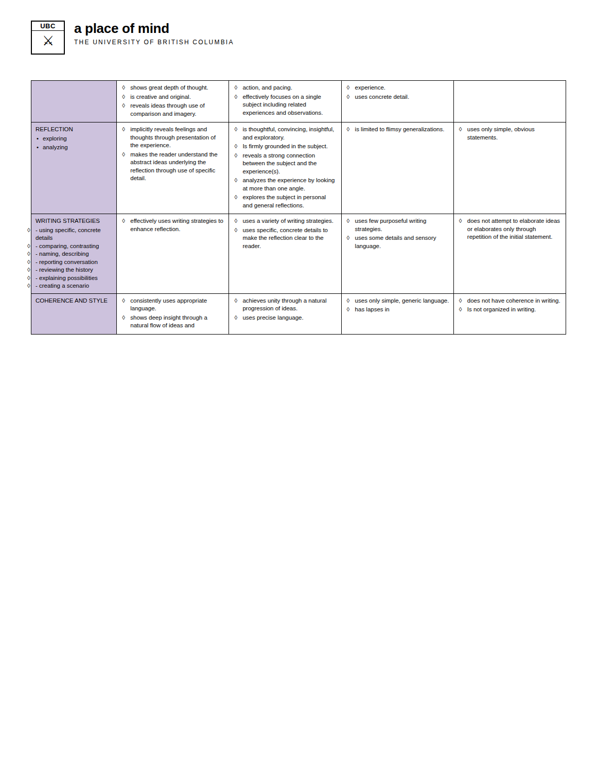UBC
⚔
a place of mind
THE UNIVERSITY OF BRITISH COLUMBIA
| | shows great depth of thought. is creative and original. reveals ideas through use of comparison and imagery. | action, and pacing. effectively focuses on a single subject including related experiences and observations. | experience. uses concrete detail. | |
| REFLECTION exploring analyzing | implicitly reveals feelings and thoughts through presentation of the experience. makes the reader understand the abstract ideas underlying the reflection through use of specific detail. | is thoughtful, convincing, insightful, and exploratory. Is firmly grounded in the subject. reveals a strong connection between the subject and the experience(s). analyzes the experience by looking at more than one angle. explores the subject in personal and general reflections. | is limited to flimsy generalizations. | uses only simple, obvious statements. |
| WRITING STRATEGIES - using specific, concrete details - comparing, contrasting - naming, describing - reporting conversation - reviewing the history - explaining possibilities - creating a scenario | effectively uses writing strategies to enhance reflection. | uses a variety of writing strategies. uses specific, concrete details to make the reflection clear to the reader. | uses few purposeful writing strategies. uses some details and sensory language. | does not attempt to elaborate ideas or elaborates only through repetition of the initial statement. |
| COHERENCE AND STYLE | consistently uses appropriate language. shows deep insight through a natural flow of ideas and | achieves unity through a natural progression of ideas. uses precise language. | uses only simple, generic language. has lapses in | does not have coherence in writing. Is not organized in writing. |